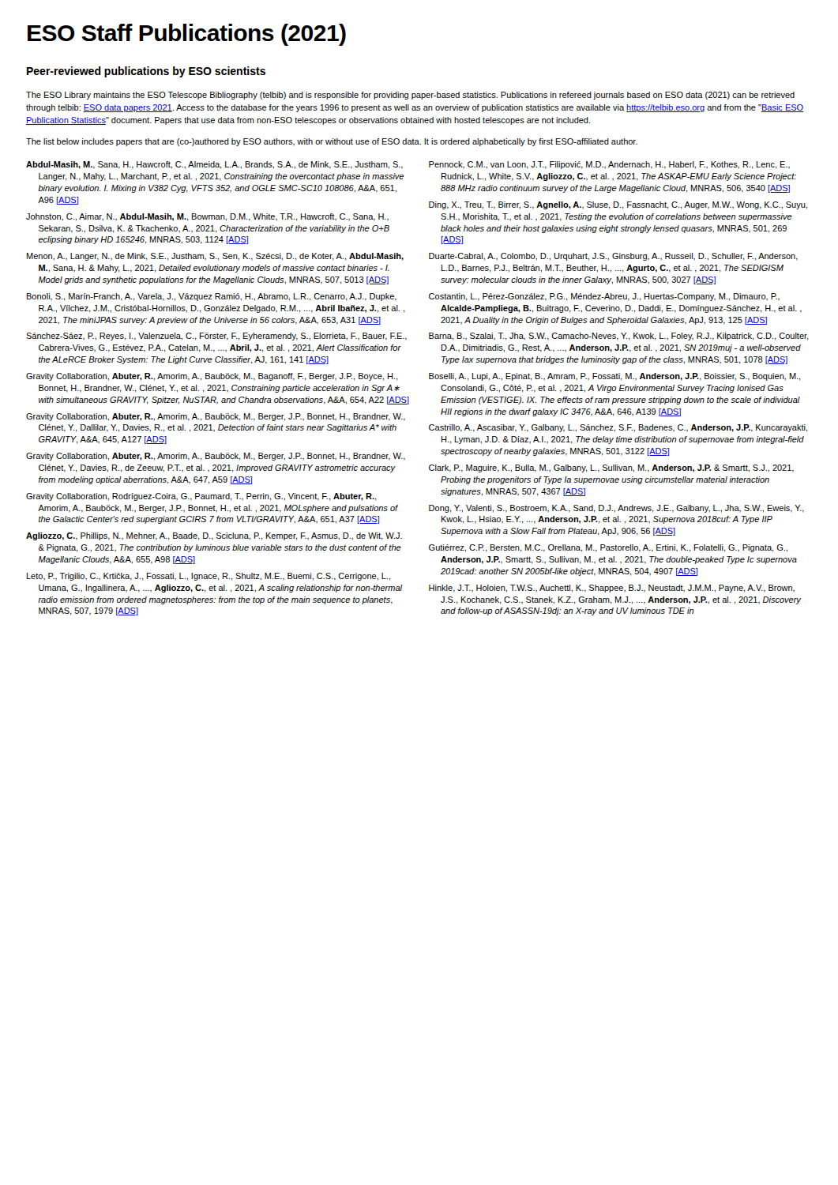ESO Staff Publications (2021)
Peer-reviewed publications by ESO scientists
The ESO Library maintains the ESO Telescope Bibliography (telbib) and is responsible for providing paper-based statistics. Publications in refereed journals based on ESO data (2021) can be retrieved through telbib: ESO data papers 2021. Access to the database for the years 1996 to present as well as an overview of publication statistics are available via https://telbib.eso.org and from the "Basic ESO Publication Statistics" document. Papers that use data from non-ESO telescopes or observations obtained with hosted telescopes are not included.
The list below includes papers that are (co-)authored by ESO authors, with or without use of ESO data. It is ordered alphabetically by first ESO-affiliated author.
Abdul-Masih, M., Sana, H., Hawcroft, C., Almeida, L.A., Brands, S.A., de Mink, S.E., Justham, S., Langer, N., Mahy, L., Marchant, P., et al. , 2021, Constraining the overcontact phase in massive binary evolution. I. Mixing in V382 Cyg, VFTS 352, and OGLE SMC-SC10 108086, A&A, 651, A96 [ADS]
Johnston, C., Aimar, N., Abdul-Masih, M., Bowman, D.M., White, T.R., Hawcroft, C., Sana, H., Sekaran, S., Dsilva, K. & Tkachenko, A., 2021, Characterization of the variability in the O+B eclipsing binary HD 165246, MNRAS, 503, 1124 [ADS]
Menon, A., Langer, N., de Mink, S.E., Justham, S., Sen, K., Szécsi, D., de Koter, A., Abdul-Masih, M., Sana, H. & Mahy, L., 2021, Detailed evolutionary models of massive contact binaries - I. Model grids and synthetic populations for the Magellanic Clouds, MNRAS, 507, 5013 [ADS]
Bonoli, S., Marín-Franch, A., Varela, J., Vázquez Ramió, H., Abramo, L.R., Cenarro, A.J., Dupke, R.A., Vílchez, J.M., Cristóbal-Hornillos, D., González Delgado, R.M., ..., Abril Ibañez, J., et al. , 2021, The miniJPAS survey: A preview of the Universe in 56 colors, A&A, 653, A31 [ADS]
Sánchez-Sáez, P., Reyes, I., Valenzuela, C., Förster, F., Eyheramendy, S., Elorrieta, F., Bauer, F.E., Cabrera-Vives, G., Estévez, P.A., Catelan, M., ..., Abril, J., et al. , 2021, Alert Classification for the ALeRCE Broker System: The Light Curve Classifier, AJ, 161, 141 [ADS]
Gravity Collaboration, Abuter, R., Amorim, A., Bauböck, M., Baganoff, F., Berger, J.P., Boyce, H., Bonnet, H., Brandner, W., Clénet, Y., et al. , 2021, Constraining particle acceleration in Sgr A∗ with simultaneous GRAVITY, Spitzer, NuSTAR, and Chandra observations, A&A, 654, A22 [ADS]
Gravity Collaboration, Abuter, R., Amorim, A., Bauböck, M., Berger, J.P., Bonnet, H., Brandner, W., Clénet, Y., Dallilar, Y., Davies, R., et al. , 2021, Detection of faint stars near Sagittarius A* with GRAVITY, A&A, 645, A127 [ADS]
Gravity Collaboration, Abuter, R., Amorim, A., Bauböck, M., Berger, J.P., Bonnet, H., Brandner, W., Clénet, Y., Davies, R., de Zeeuw, P.T., et al. , 2021, Improved GRAVITY astrometric accuracy from modeling optical aberrations, A&A, 647, A59 [ADS]
Gravity Collaboration, Rodríguez-Coira, G., Paumard, T., Perrin, G., Vincent, F., Abuter, R., Amorim, A., Bauböck, M., Berger, J.P., Bonnet, H., et al. , 2021, MOLsphere and pulsations of the Galactic Center's red supergiant GCIRS 7 from VLTI/GRAVITY, A&A, 651, A37 [ADS]
Agliozzo, C., Phillips, N., Mehner, A., Baade, D., Scicluna, P., Kemper, F., Asmus, D., de Wit, W.J. & Pignata, G., 2021, The contribution by luminous blue variable stars to the dust content of the Magellanic Clouds, A&A, 655, A98 [ADS]
Leto, P., Trigilio, C., Krtička, J., Fossati, L., Ignace, R., Shultz, M.E., Buemi, C.S., Cerrigone, L., Umana, G., Ingallinera, A., ..., Agliozzo, C., et al. , 2021, A scaling relationship for non-thermal radio emission from ordered magnetospheres: from the top of the main sequence to planets, MNRAS, 507, 1979 [ADS]
Pennock, C.M., van Loon, J.T., Filipović, M.D., Andernach, H., Haberl, F., Kothes, R., Lenc, E., Rudnick, L., White, S.V., Agliozzo, C., et al. , 2021, The ASKAP-EMU Early Science Project: 888 MHz radio continuum survey of the Large Magellanic Cloud, MNRAS, 506, 3540 [ADS]
Ding, X., Treu, T., Birrer, S., Agnello, A., Sluse, D., Fassnacht, C., Auger, M.W., Wong, K.C., Suyu, S.H., Morishita, T., et al. , 2021, Testing the evolution of correlations between supermassive black holes and their host galaxies using eight strongly lensed quasars, MNRAS, 501, 269 [ADS]
Duarte-Cabral, A., Colombo, D., Urquhart, J.S., Ginsburg, A., Russeil, D., Schuller, F., Anderson, L.D., Barnes, P.J., Beltrán, M.T., Beuther, H., ..., Agurto, C., et al. , 2021, The SEDIGISM survey: molecular clouds in the inner Galaxy, MNRAS, 500, 3027 [ADS]
Costantin, L., Pérez-González, P.G., Méndez-Abreu, J., Huertas-Company, M., Dimauro, P., Alcalde-Pampliega, B., Buitrago, F., Ceverino, D., Daddi, E., Domínguez-Sánchez, H., et al. , 2021, A Duality in the Origin of Bulges and Spheroidal Galaxies, ApJ, 913, 125 [ADS]
Barna, B., Szalai, T., Jha, S.W., Camacho-Neves, Y., Kwok, L., Foley, R.J., Kilpatrick, C.D., Coulter, D.A., Dimitriadis, G., Rest, A., ..., Anderson, J.P., et al. , 2021, SN 2019muj - a well-observed Type Iax supernova that bridges the luminosity gap of the class, MNRAS, 501, 1078 [ADS]
Boselli, A., Lupi, A., Epinat, B., Amram, P., Fossati, M., Anderson, J.P., Boissier, S., Boquien, M., Consolandi, G., Côté, P., et al. , 2021, A Virgo Environmental Survey Tracing Ionised Gas Emission (VESTIGE). IX. The effects of ram pressure stripping down to the scale of individual HII regions in the dwarf galaxy IC 3476, A&A, 646, A139 [ADS]
Castrillo, A., Ascasibar, Y., Galbany, L., Sánchez, S.F., Badenes, C., Anderson, J.P., Kuncarayakti, H., Lyman, J.D. & Díaz, A.I., 2021, The delay time distribution of supernovae from integral-field spectroscopy of nearby galaxies, MNRAS, 501, 3122 [ADS]
Clark, P., Maguire, K., Bulla, M., Galbany, L., Sullivan, M., Anderson, J.P. & Smartt, S.J., 2021, Probing the progenitors of Type Ia supernovae using circumstellar material interaction signatures, MNRAS, 507, 4367 [ADS]
Dong, Y., Valenti, S., Bostroem, K.A., Sand, D.J., Andrews, J.E., Galbany, L., Jha, S.W., Eweis, Y., Kwok, L., Hsiao, E.Y., ..., Anderson, J.P., et al. , 2021, Supernova 2018cuf: A Type IIP Supernova with a Slow Fall from Plateau, ApJ, 906, 56 [ADS]
Gutiérrez, C.P., Bersten, M.C., Orellana, M., Pastorello, A., Ertini, K., Folatelli, G., Pignata, G., Anderson, J.P., Smartt, S., Sullivan, M., et al. , 2021, The double-peaked Type Ic supernova 2019cad: another SN 2005bf-like object, MNRAS, 504, 4907 [ADS]
Hinkle, J.T., Holoien, T.W.S., Auchettl, K., Shappee, B.J., Neustadt, J.M.M., Payne, A.V., Brown, J.S., Kochanek, C.S., Stanek, K.Z., Graham, M.J., ..., Anderson, J.P., et al. , 2021, Discovery and follow-up of ASASSN-19dj: an X-ray and UV luminous TDE in